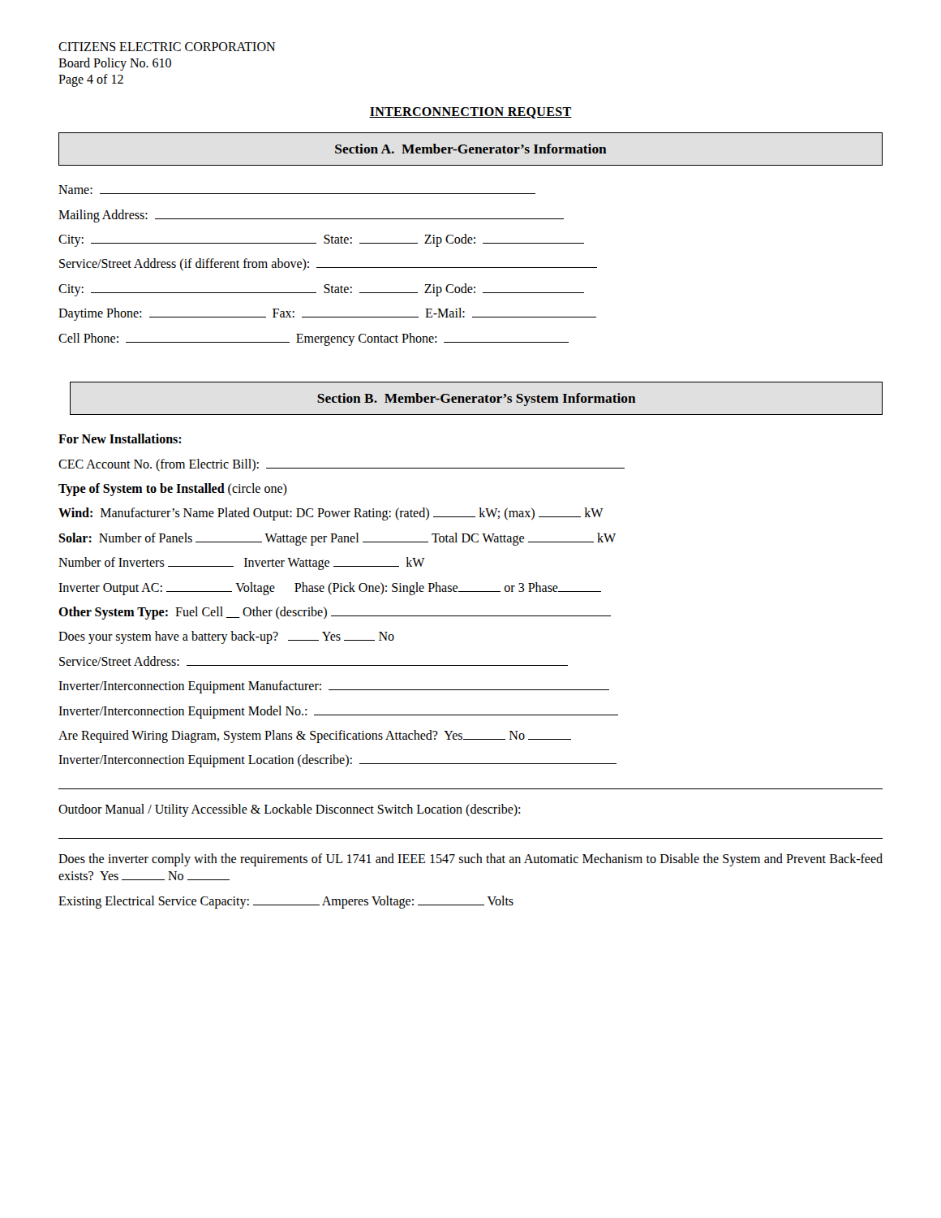CITIZENS ELECTRIC CORPORATION
Board Policy No. 610
Page 4 of 12
INTERCONNECTION REQUEST
Section A. Member-Generator’s Information
Name:
Mailing Address:
City: State: Zip Code:
Service/Street Address (if different from above):
City: State: Zip Code:
Daytime Phone: Fax: E-Mail:
Cell Phone: Emergency Contact Phone:
Section B. Member-Generator’s System Information
For New Installations:
CEC Account No. (from Electric Bill):
Type of System to be Installed (circle one)
Wind: Manufacturer’s Name Plated Output: DC Power Rating: (rated) kW; (max) kW
Solar: Number of Panels Wattage per Panel Total DC Wattage kW
Number of Inverters Inverter Wattage kW
Inverter Output AC: Voltage Phase (Pick One): Single Phase or 3 Phase
Other System Type: Fuel Cell __ Other (describe)
Does your system have a battery back-up? Yes No
Service/Street Address:
Inverter/Interconnection Equipment Manufacturer:
Inverter/Interconnection Equipment Model No.:
Are Required Wiring Diagram, System Plans & Specifications Attached? Yes No
Inverter/Interconnection Equipment Location (describe):
Outdoor Manual / Utility Accessible & Lockable Disconnect Switch Location (describe):
Does the inverter comply with the requirements of UL 1741 and IEEE 1547 such that an Automatic Mechanism to Disable the System and Prevent Back-feed exists? Yes No
Existing Electrical Service Capacity: Amperes Voltage: Volts